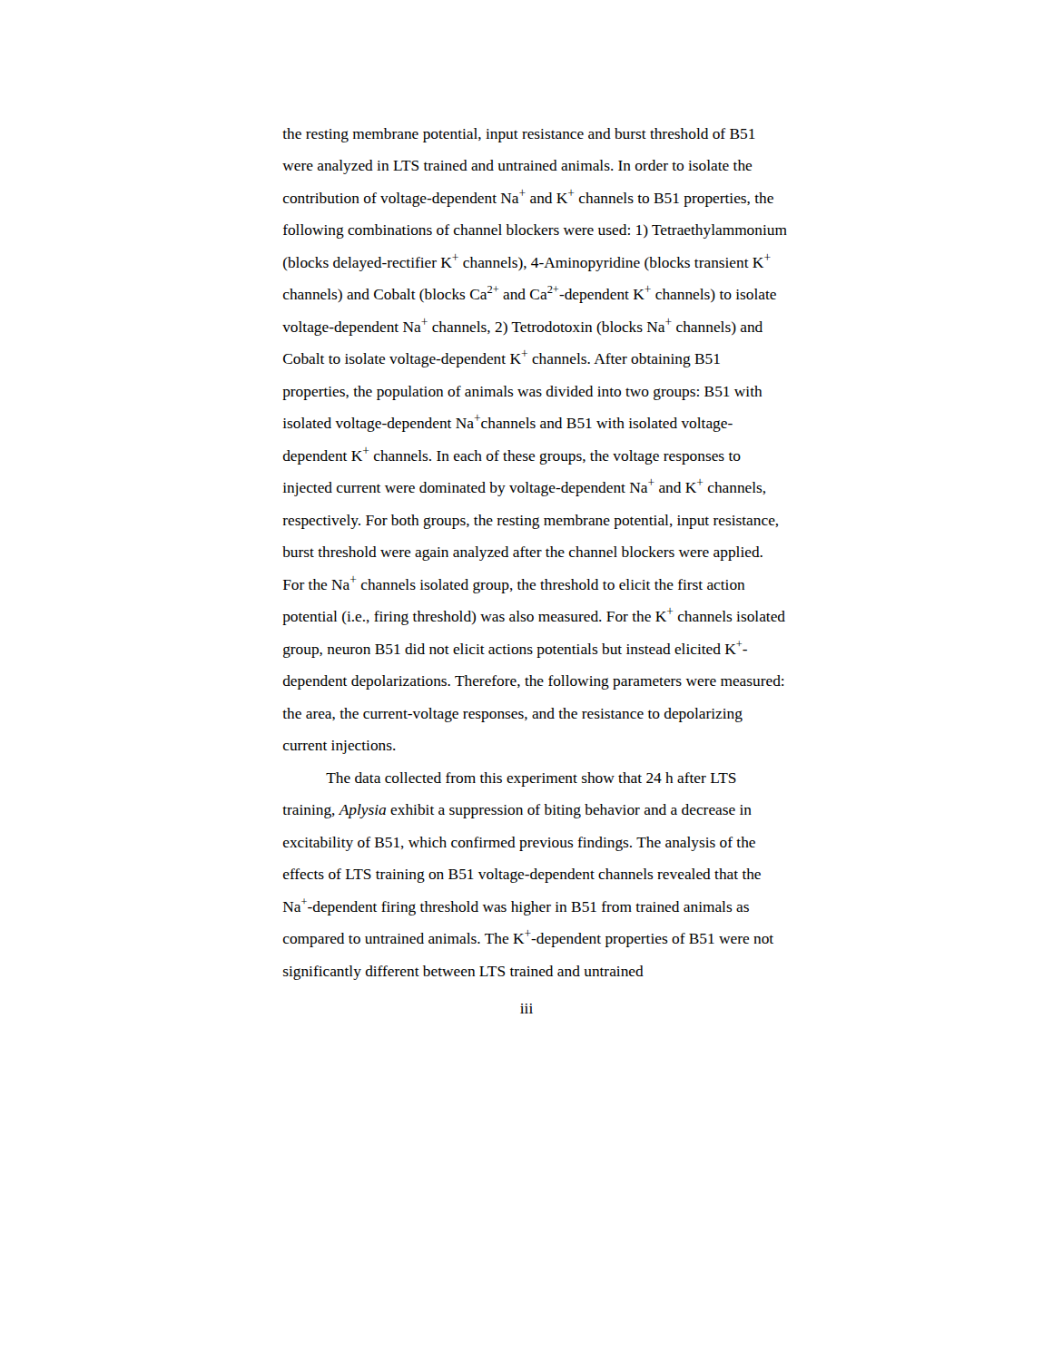the resting membrane potential, input resistance and burst threshold of B51 were analyzed in LTS trained and untrained animals. In order to isolate the contribution of voltage-dependent Na+ and K+ channels to B51 properties, the following combinations of channel blockers were used: 1) Tetraethylammonium (blocks delayed-rectifier K+ channels), 4-Aminopyridine (blocks transient K+ channels) and Cobalt (blocks Ca2+ and Ca2+-dependent K+ channels) to isolate voltage-dependent Na+ channels, 2) Tetrodotoxin (blocks Na+ channels) and Cobalt to isolate voltage-dependent K+ channels. After obtaining B51 properties, the population of animals was divided into two groups: B51 with isolated voltage-dependent Na+channels and B51 with isolated voltage-dependent K+ channels. In each of these groups, the voltage responses to injected current were dominated by voltage-dependent Na+ and K+ channels, respectively. For both groups, the resting membrane potential, input resistance, burst threshold were again analyzed after the channel blockers were applied. For the Na+ channels isolated group, the threshold to elicit the first action potential (i.e., firing threshold) was also measured. For the K+ channels isolated group, neuron B51 did not elicit actions potentials but instead elicited K+-dependent depolarizations. Therefore, the following parameters were measured: the area, the current-voltage responses, and the resistance to depolarizing current injections.
The data collected from this experiment show that 24 h after LTS training, Aplysia exhibit a suppression of biting behavior and a decrease in excitability of B51, which confirmed previous findings. The analysis of the effects of LTS training on B51 voltage-dependent channels revealed that the Na+-dependent firing threshold was higher in B51 from trained animals as compared to untrained animals. The K+-dependent properties of B51 were not significantly different between LTS trained and untrained
iii